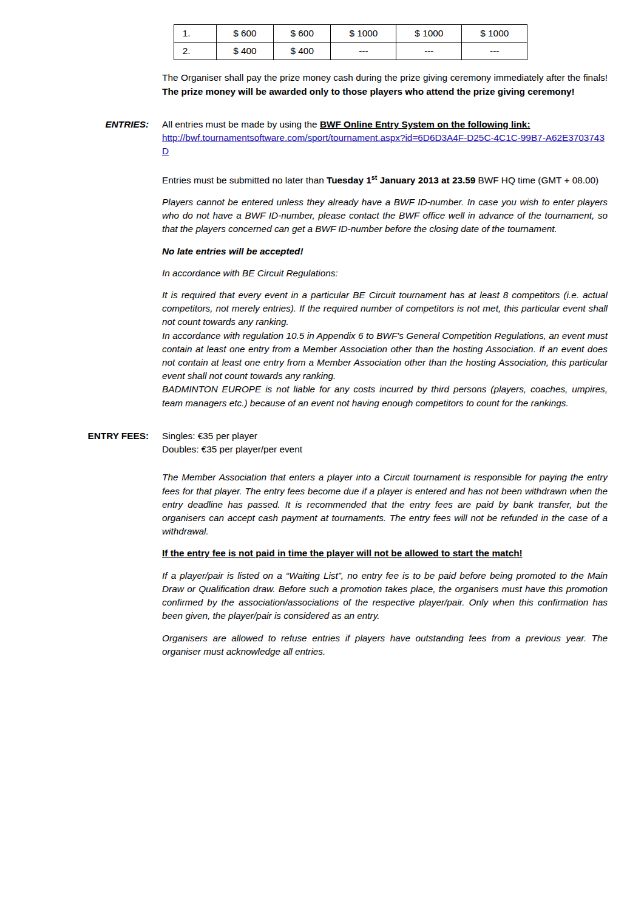| 1. | $ 600 | $ 600 | $ 1000 | $ 1000 | $ 1000 |
| 2. | $ 400 | $ 400 | --- | --- | --- |
The Organiser shall pay the prize money cash during the prize giving ceremony immediately after the finals! The prize money will be awarded only to those players who attend the prize giving ceremony!
ENTRIES:
All entries must be made by using the BWF Online Entry System on the following link:
http://bwf.tournamentsoftware.com/sport/tournament.aspx?id=6D6D3A4F-D25C-4C1C-99B7-A62E3703743D
Entries must be submitted no later than Tuesday 1st January 2013 at 23.59 BWF HQ time (GMT + 08.00)
Players cannot be entered unless they already have a BWF ID-number. In case you wish to enter players who do not have a BWF ID-number, please contact the BWF office well in advance of the tournament, so that the players concerned can get a BWF ID-number before the closing date of the tournament.
No late entries will be accepted!
In accordance with BE Circuit Regulations:
It is required that every event in a particular BE Circuit tournament has at least 8 competitors (i.e. actual competitors, not merely entries). If the required number of competitors is not met, this particular event shall not count towards any ranking.
In accordance with regulation 10.5 in Appendix 6 to BWF's General Competition Regulations, an event must contain at least one entry from a Member Association other than the hosting Association. If an event does not contain at least one entry from a Member Association other than the hosting Association, this particular event shall not count towards any ranking.
BADMINTON EUROPE is not liable for any costs incurred by third persons (players, coaches, umpires, team managers etc.) because of an event not having enough competitors to count for the rankings.
ENTRY FEES:
Singles: €35 per player
Doubles: €35 per player/per event
The Member Association that enters a player into a Circuit tournament is responsible for paying the entry fees for that player. The entry fees become due if a player is entered and has not been withdrawn when the entry deadline has passed. It is recommended that the entry fees are paid by bank transfer, but the organisers can accept cash payment at tournaments. The entry fees will not be refunded in the case of a withdrawal.
If the entry fee is not paid in time the player will not be allowed to start the match!
If a player/pair is listed on a “Waiting List”, no entry fee is to be paid before being promoted to the Main Draw or Qualification draw. Before such a promotion takes place, the organisers must have this promotion confirmed by the association/associations of the respective player/pair. Only when this confirmation has been given, the player/pair is considered as an entry.
Organisers are allowed to refuse entries if players have outstanding fees from a previous year. The organiser must acknowledge all entries.